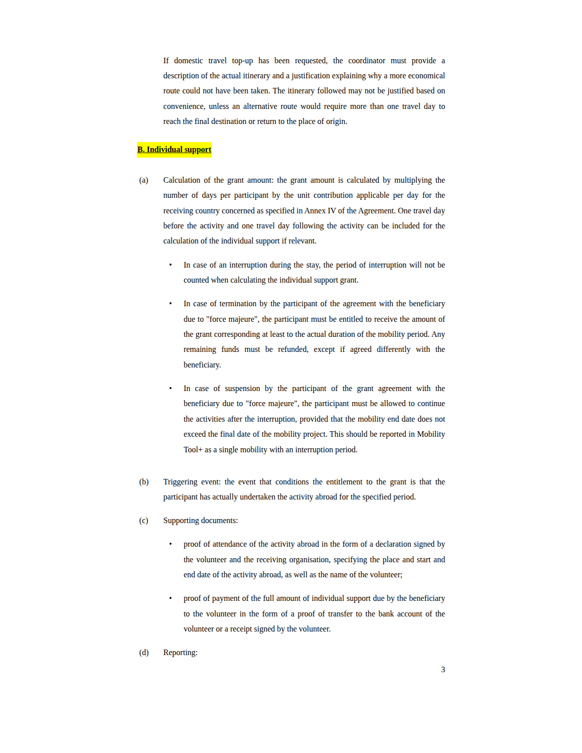If domestic travel top-up has been requested, the coordinator must provide a description of the actual itinerary and a justification explaining why a more economical route could not have been taken. The itinerary followed may not be justified based on convenience, unless an alternative route would require more than one travel day to reach the final destination or return to the place of origin.
B. Individual support
(a)
Calculation of the grant amount: the grant amount is calculated by multiplying the number of days per participant by the unit contribution applicable per day for the receiving country concerned as specified in Annex IV of the Agreement. One travel day before the activity and one travel day following the activity can be included for the calculation of the individual support if relevant.
In case of an interruption during the stay, the period of interruption will not be counted when calculating the individual support grant.
In case of termination by the participant of the agreement with the beneficiary due to "force majeure", the participant must be entitled to receive the amount of the grant corresponding at least to the actual duration of the mobility period. Any remaining funds must be refunded, except if agreed differently with the beneficiary.
In case of suspension by the participant of the grant agreement with the beneficiary due to "force majeure", the participant must be allowed to continue the activities after the interruption, provided that the mobility end date does not exceed the final date of the mobility project. This should be reported in Mobility Tool+ as a single mobility with an interruption period.
(b)
Triggering event: the event that conditions the entitlement to the grant is that the participant has actually undertaken the activity abroad for the specified period.
(c)
Supporting documents:
proof of attendance of the activity abroad in the form of a declaration signed by the volunteer and the receiving organisation, specifying the place and start and end date of the activity abroad, as well as the name of the volunteer;
proof of payment of the full amount of individual support due by the beneficiary to the volunteer in the form of a proof of transfer to the bank account of the volunteer or a receipt signed by the volunteer.
(d)
Reporting:
3